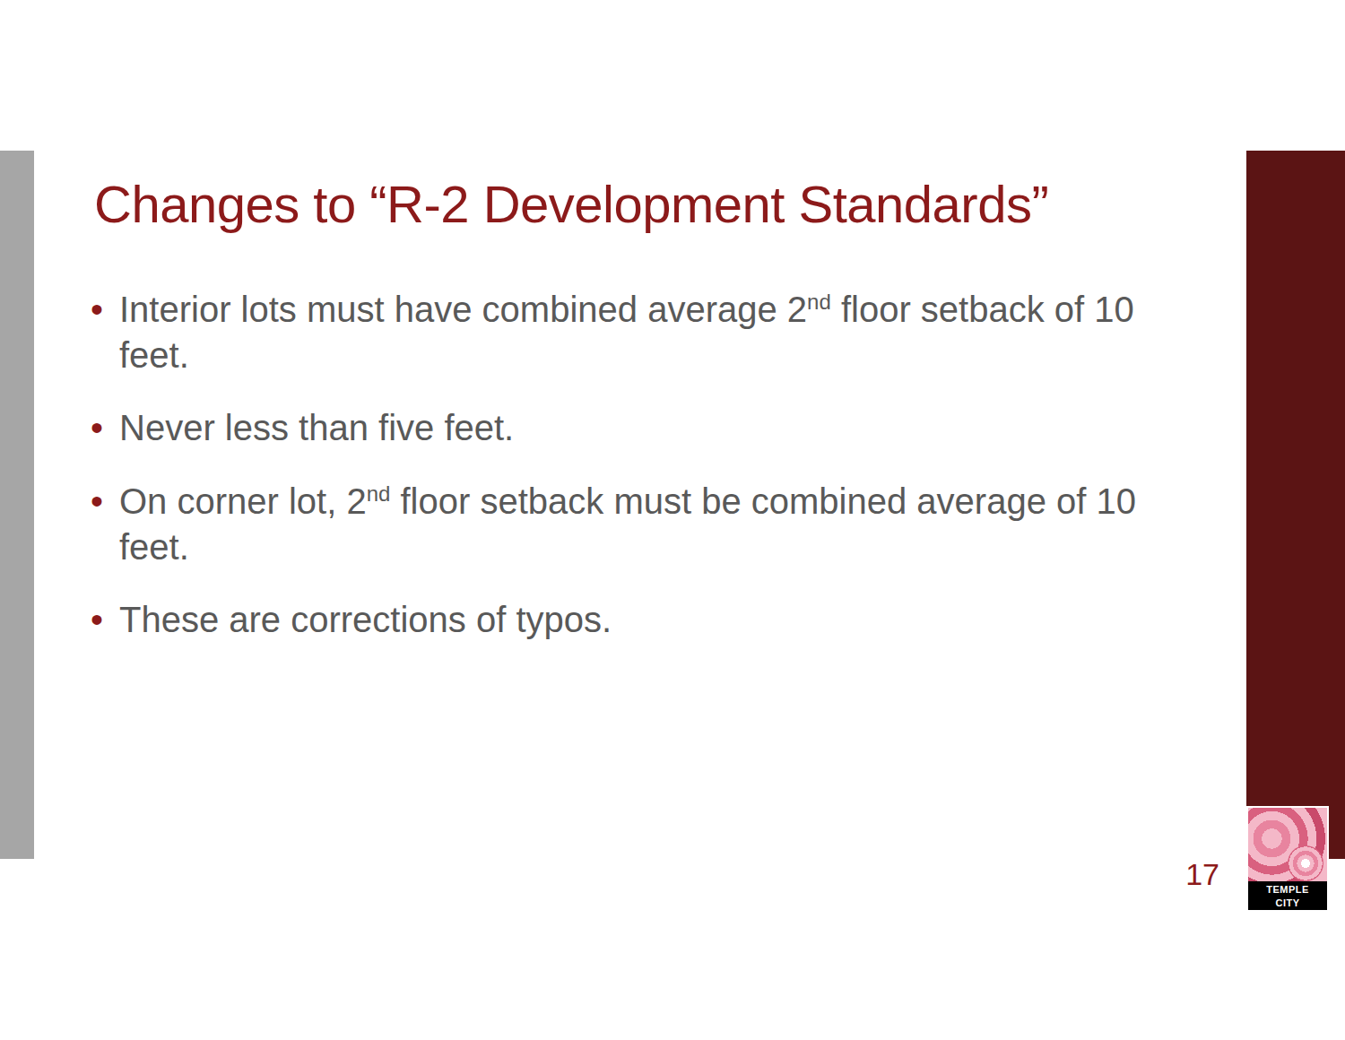Changes to “R-2 Development Standards”
Interior lots must have combined average 2nd floor setback of 10 feet.
Never less than five feet.
On corner lot, 2nd floor setback must be combined average of 10 feet.
These are corrections of typos.
17
TEMPLE
CITY